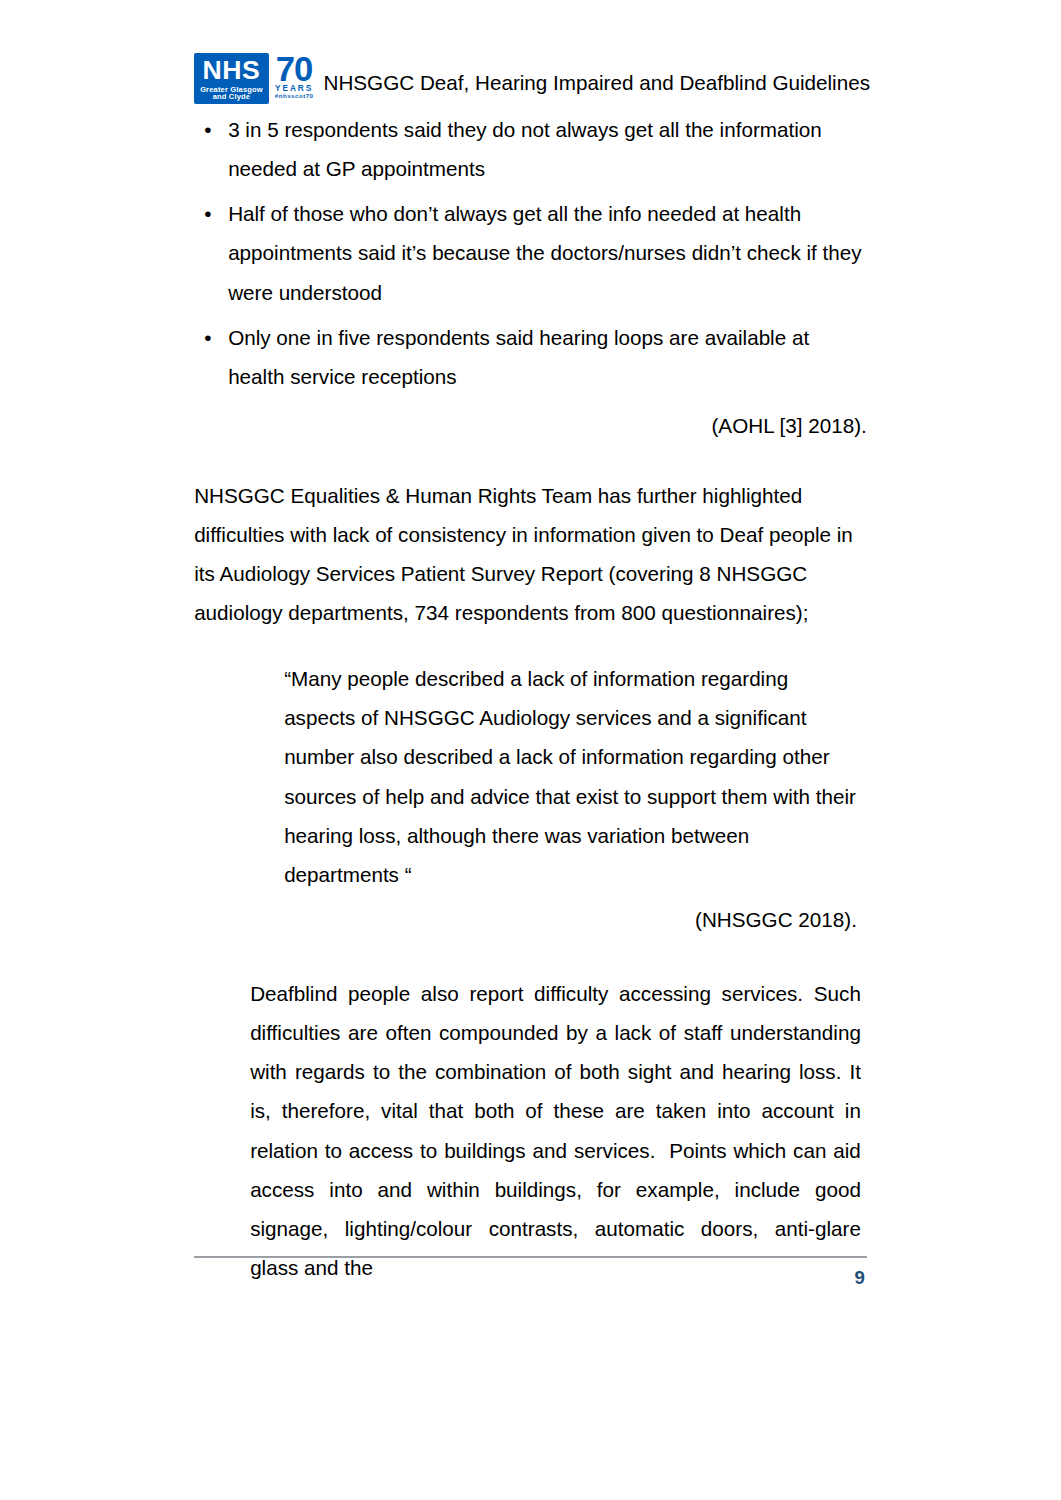NHS Greater Glasgow
and Clyde
70 YEARS #nhsscot70
NHSGGC Deaf, Hearing Impaired and Deafblind Guidelines
3 in 5 respondents said they do not always get all the information needed at GP appointments
Half of those who don’t always get all the info needed at health appointments said it’s because the doctors/nurses didn’t check if they were understood
Only one in five respondents said hearing loops are available at health service receptions
(AOHL [3] 2018).
NHSGGC Equalities & Human Rights Team has further highlighted difficulties with lack of consistency in information given to Deaf people in its Audiology Services Patient Survey Report (covering 8 NHSGGC audiology departments, 734 respondents from 800 questionnaires);
“Many people described a lack of information regarding aspects of NHSGGC Audiology services and a significant number also described a lack of information regarding other sources of help and advice that exist to support them with their hearing loss, although there was variation between departments “
(NHSGGC 2018).
Deafblind people also report difficulty accessing services. Such difficulties are often compounded by a lack of staff understanding with regards to the combination of both sight and hearing loss. It is, therefore, vital that both of these are taken into account in relation to access to buildings and services. Points which can aid access into and within buildings, for example, include good signage, lighting/colour contrasts, automatic doors, anti-glare glass and the
9